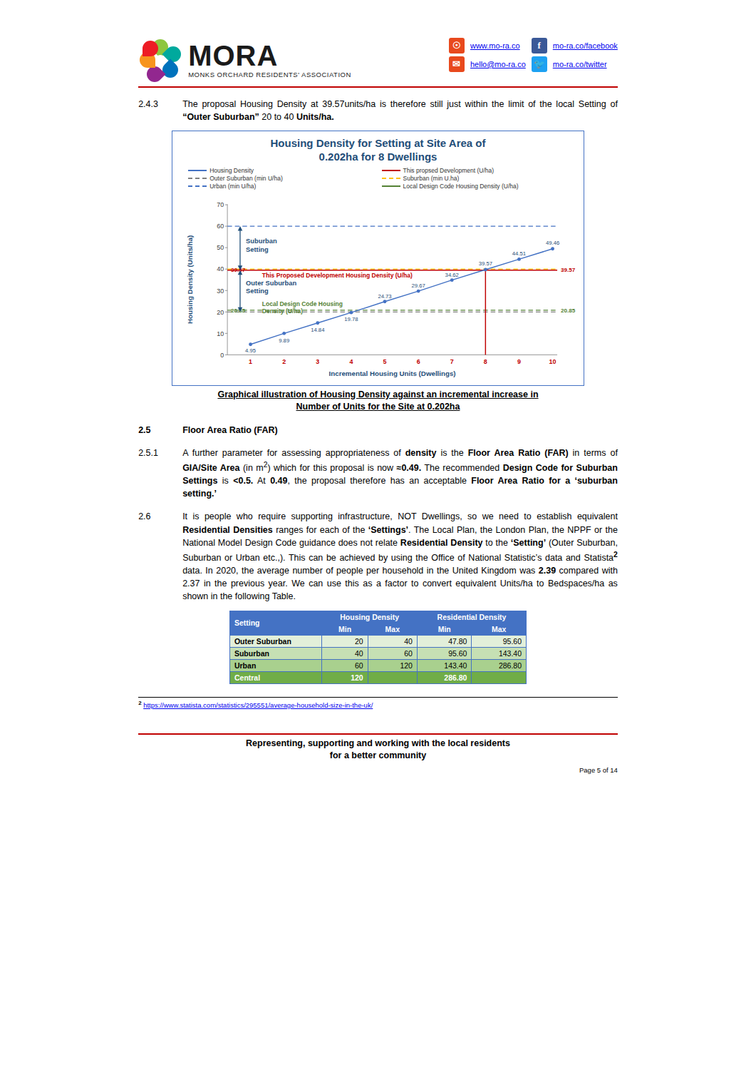MORA
MONKS ORCHARD RESIDENTS' ASSOCIATION
☉
www.mo-ra.co
f
mo-ra.co/facebook
✉
hello@mo-ra.co
🐦
mo-ra.co/twitter
2.4.3
The proposal Housing Density at 39.57units/ha is therefore still just within the limit of the local Setting of “Outer Suburban” 20 to 40 Units/ha.
Housing Density for Setting at Site Area of
0.202ha for 8 Dwellings
Housing Density This propsed Development (U/ha) Outer Suburban (min U/ha) Suburban (min U.ha) Urban (min U/ha) Local Design Code Housing Density (U/ha)
0 10 20 30 40 50 60 70 Housing Density (Units/ha) 1 2 3 4 5 6 7 8 9 10 Incremental Housing Units (Dwellings) 4.95 9.89 14.84 19.78 24.73 29.67 34.62 39.57 44.51 49.46 39.57 20.85 39.57 20.85 Suburban Setting Outer Suburban Setting This Proposed Development Housing Density (U/ha) Local Design Code Housing Density (U/ha)
Graphical illustration of Housing Density against an incremental increase in
Number of Units for the Site at 0.202ha
2.5
Floor Area Ratio (FAR)
2.5.1
A further parameter for assessing appropriateness of density is the Floor Area Ratio (FAR) in terms of GIA/Site Area (in m2) which for this proposal is now ≈0.49. The recommended Design Code for Suburban Settings is <0.5. At 0.49, the proposal therefore has an acceptable Floor Area Ratio for a ‘suburban setting.’
2.6
It is people who require supporting infrastructure, NOT Dwellings, so we need to establish equivalent Residential Densities ranges for each of the ‘Settings’. The Local Plan, the London Plan, the NPPF or the National Model Design Code guidance does not relate Residential Density to the ‘Setting’ (Outer Suburban, Suburban or Urban etc.,). This can be achieved by using the Office of National Statistic’s data and Statista2 data. In 2020, the average number of people per household in the United Kingdom was 2.39 compared with 2.37 in the previous year. We can use this as a factor to convert equivalent Units/ha to Bedspaces/ha as shown in the following Table.
| Setting | Housing Density | Residential Density |
| --- | --- | --- |
| Min | Max | Min | Max |
| Outer Suburban | 20 | 40 | 47.80 | 95.60 |
| Suburban | 40 | 60 | 95.60 | 143.40 |
| Urban | 60 | 120 | 143.40 | 286.80 |
| Central | 120 | | 286.80 | |
2 https://www.statista.com/statistics/295551/average-household-size-in-the-uk/
Representing, supporting and working with the local residents
for a better community
Page 5 of 14